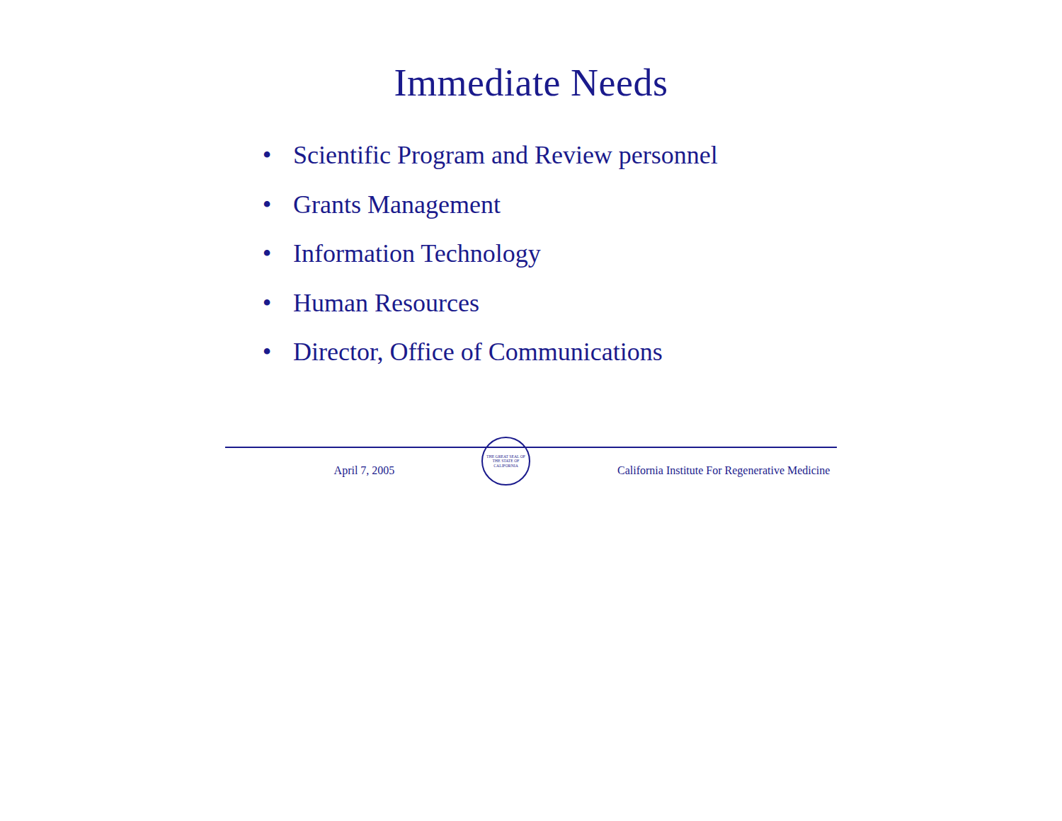Immediate Needs
Scientific Program and Review personnel
Grants Management
Information Technology
Human Resources
Director, Office of Communications
April 7, 2005
THE GREAT SEAL OF THE STATE OF CALIFORNIA
California Institute For Regenerative Medicine